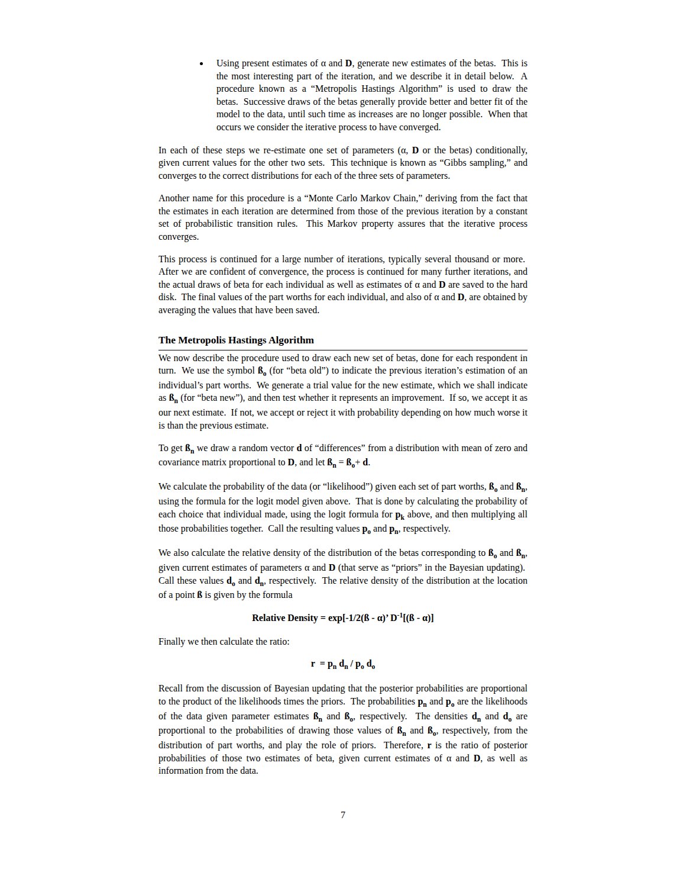Using present estimates of α and D, generate new estimates of the betas. This is the most interesting part of the iteration, and we describe it in detail below. A procedure known as a “Metropolis Hastings Algorithm” is used to draw the betas. Successive draws of the betas generally provide better and better fit of the model to the data, until such time as increases are no longer possible. When that occurs we consider the iterative process to have converged.
In each of these steps we re-estimate one set of parameters (α, D or the betas) conditionally, given current values for the other two sets. This technique is known as “Gibbs sampling,” and converges to the correct distributions for each of the three sets of parameters.
Another name for this procedure is a “Monte Carlo Markov Chain,” deriving from the fact that the estimates in each iteration are determined from those of the previous iteration by a constant set of probabilistic transition rules. This Markov property assures that the iterative process converges.
This process is continued for a large number of iterations, typically several thousand or more. After we are confident of convergence, the process is continued for many further iterations, and the actual draws of beta for each individual as well as estimates of α and D are saved to the hard disk. The final values of the part worths for each individual, and also of α and D, are obtained by averaging the values that have been saved.
The Metropolis Hastings Algorithm
We now describe the procedure used to draw each new set of betas, done for each respondent in turn. We use the symbol ßo (for “beta old”) to indicate the previous iteration’s estimation of an individual’s part worths. We generate a trial value for the new estimate, which we shall indicate as ßn (for “beta new”), and then test whether it represents an improvement. If so, we accept it as our next estimate. If not, we accept or reject it with probability depending on how much worse it is than the previous estimate.
To get ßn we draw a random vector d of “differences” from a distribution with mean of zero and covariance matrix proportional to D, and let ßn = ßo+ d.
We calculate the probability of the data (or “likelihood”) given each set of part worths, ßo and ßn, using the formula for the logit model given above. That is done by calculating the probability of each choice that individual made, using the logit formula for pk above, and then multiplying all those probabilities together. Call the resulting values po and pn, respectively.
We also calculate the relative density of the distribution of the betas corresponding to ßo and ßn, given current estimates of parameters α and D (that serve as “priors” in the Bayesian updating). Call these values do and dn, respectively. The relative density of the distribution at the location of a point ß is given by the formula
Relative Density = exp[-1/2(ß - α)’ D-1[(ß - α)]
Finally we then calculate the ratio:
r = pn dn / po do
Recall from the discussion of Bayesian updating that the posterior probabilities are proportional to the product of the likelihoods times the priors. The probabilities pn and po are the likelihoods of the data given parameter estimates ßn and ßo, respectively. The densities dn and do are proportional to the probabilities of drawing those values of ßn and ßo, respectively, from the distribution of part worths, and play the role of priors. Therefore, r is the ratio of posterior probabilities of those two estimates of beta, given current estimates of α and D, as well as information from the data.
7